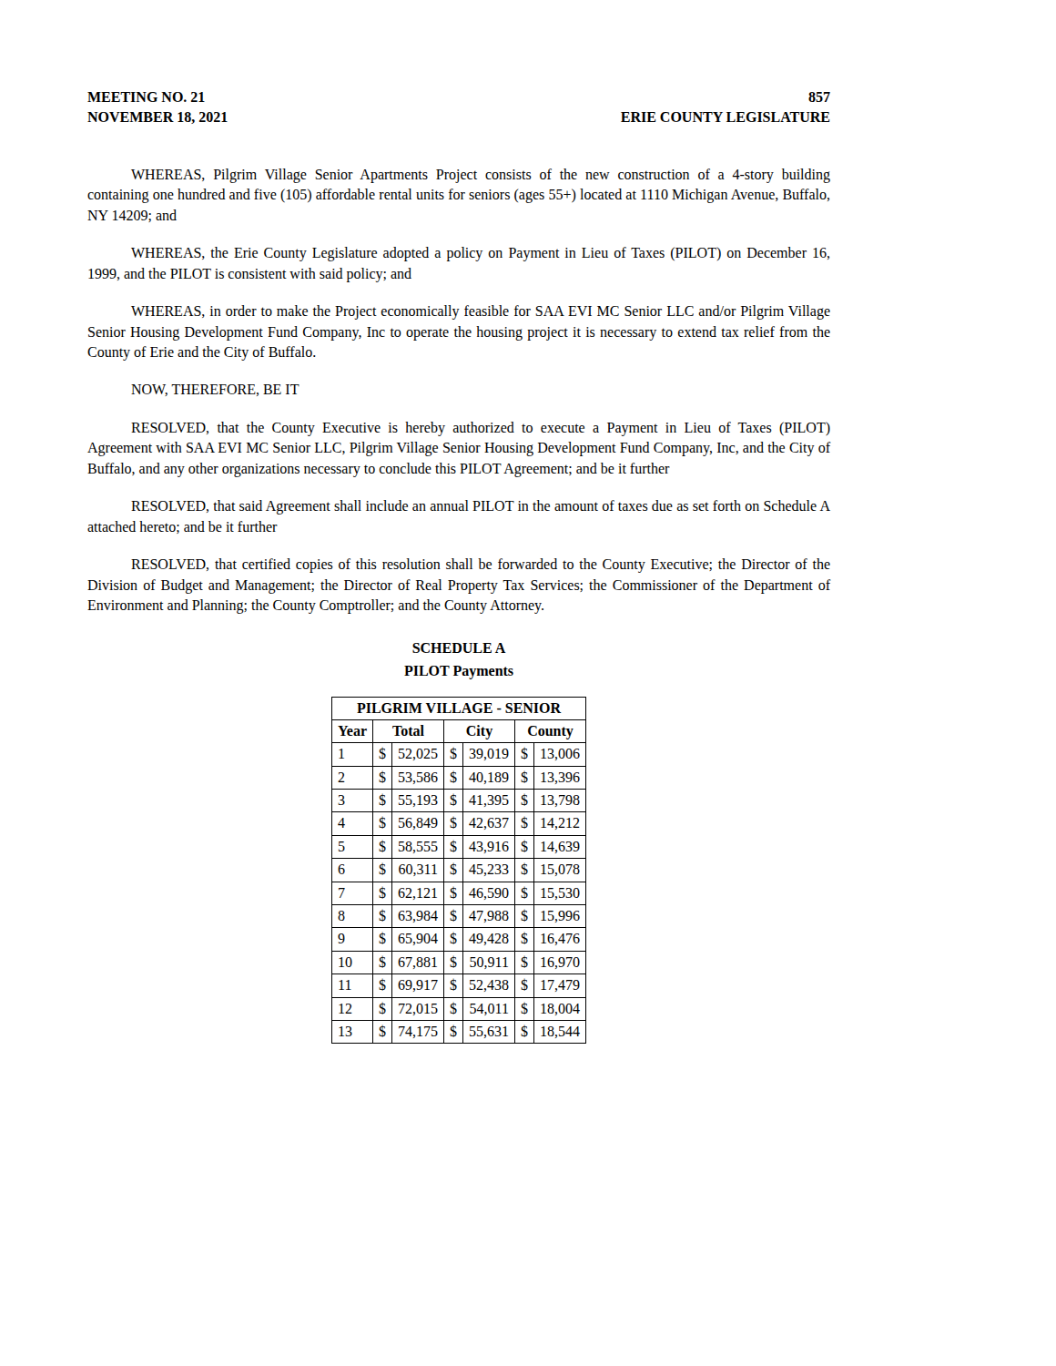| MEETING NO. 21 | 857 |
| NOVEMBER 18, 2021 | ERIE COUNTY LEGISLATURE |
WHEREAS, Pilgrim Village Senior Apartments Project consists of the new construction of a 4-story building containing one hundred and five (105) affordable rental units for seniors (ages 55+) located at 1110 Michigan Avenue, Buffalo, NY 14209; and
WHEREAS, the Erie County Legislature adopted a policy on Payment in Lieu of Taxes (PILOT) on December 16, 1999, and the PILOT is consistent with said policy; and
WHEREAS, in order to make the Project economically feasible for SAA EVI MC Senior LLC and/or Pilgrim Village Senior Housing Development Fund Company, Inc to operate the housing project it is necessary to extend tax relief from the County of Erie and the City of Buffalo.
NOW, THEREFORE, BE IT
RESOLVED, that the County Executive is hereby authorized to execute a Payment in Lieu of Taxes (PILOT) Agreement with SAA EVI MC Senior LLC, Pilgrim Village Senior Housing Development Fund Company, Inc, and the City of Buffalo, and any other organizations necessary to conclude this PILOT Agreement; and be it further
RESOLVED, that said Agreement shall include an annual PILOT in the amount of taxes due as set forth on Schedule A attached hereto; and be it further
RESOLVED, that certified copies of this resolution shall be forwarded to the County Executive; the Director of the Division of Budget and Management; the Director of Real Property Tax Services; the Commissioner of the Department of Environment and Planning; the County Comptroller; and the County Attorney.
SCHEDULE A
PILOT Payments
| PILGRIM VILLAGE - SENIOR |
| --- |
| Year | Total | City | County |
| 1 | $ | 52,025 | $ | 39,019 | $ | 13,006 |
| 2 | $ | 53,586 | $ | 40,189 | $ | 13,396 |
| 3 | $ | 55,193 | $ | 41,395 | $ | 13,798 |
| 4 | $ | 56,849 | $ | 42,637 | $ | 14,212 |
| 5 | $ | 58,555 | $ | 43,916 | $ | 14,639 |
| 6 | $ | 60,311 | $ | 45,233 | $ | 15,078 |
| 7 | $ | 62,121 | $ | 46,590 | $ | 15,530 |
| 8 | $ | 63,984 | $ | 47,988 | $ | 15,996 |
| 9 | $ | 65,904 | $ | 49,428 | $ | 16,476 |
| 10 | $ | 67,881 | $ | 50,911 | $ | 16,970 |
| 11 | $ | 69,917 | $ | 52,438 | $ | 17,479 |
| 12 | $ | 72,015 | $ | 54,011 | $ | 18,004 |
| 13 | $ | 74,175 | $ | 55,631 | $ | 18,544 |